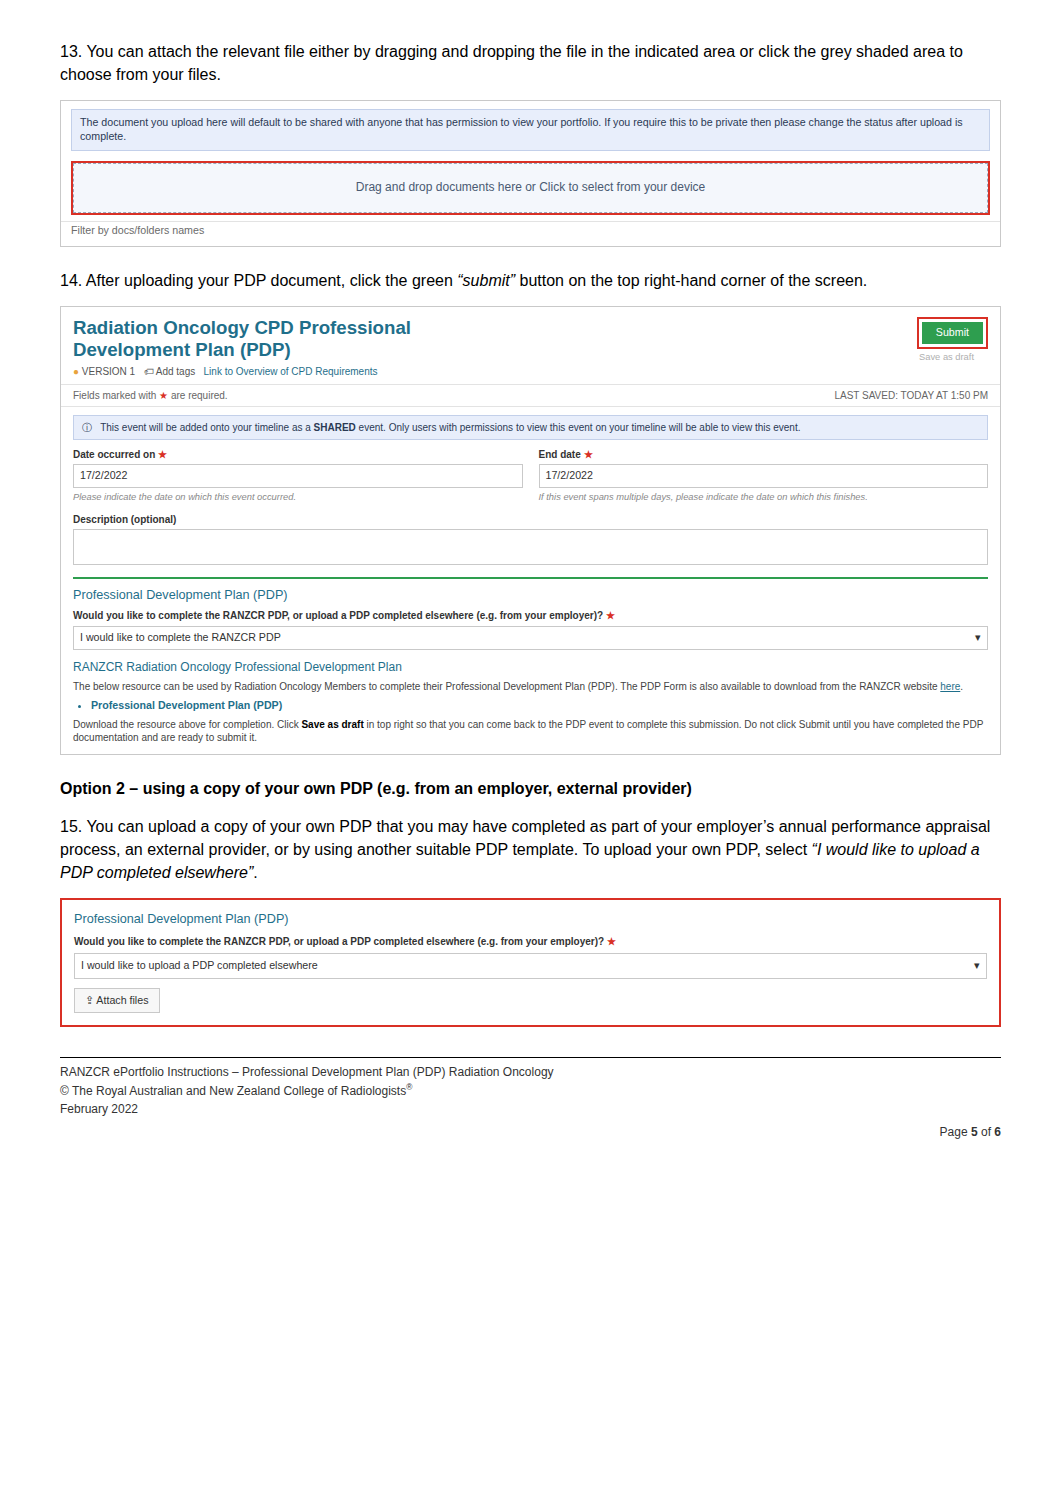13. You can attach the relevant file either by dragging and dropping the file in the indicated area or click the grey shaded area to choose from your files.
The document you upload here will default to be shared with anyone that has permission to view your portfolio. If you require this to be private then please change the status after upload is complete.
Drag and drop documents here or Click to select from your device
Filter by docs/folders names
14. After uploading your PDP document, click the green “submit” button on the top right-hand corner of the screen.
Radiation Oncology CPD Professional
Development Plan (PDP)
Submit
Save as draft
● VERSION 1 🏷 Add tags Link to Overview of CPD Requirements
Fields marked with ★ are required.
LAST SAVED: TODAY AT 1:50 PM
ⓘ This event will be added onto your timeline as a SHARED event. Only users with permissions to view this event on your timeline will be able to view this event.
Date occurred on ★
17/2/2022
Please indicate the date on which this event occurred.
End date ★
17/2/2022
If this event spans multiple days, please indicate the date on which this finishes.
Description (optional)
Professional Development Plan (PDP)
Would you like to complete the RANZCR PDP, or upload a PDP completed elsewhere (e.g. from your employer)? ★
I would like to complete the RANZCR PDP▾
RANZCR Radiation Oncology Professional Development Plan
The below resource can be used by Radiation Oncology Members to complete their Professional Development Plan (PDP). The PDP Form is also available to download from the RANZCR website here.
Professional Development Plan (PDP)
Download the resource above for completion. Click Save as draft in top right so that you can come back to the PDP event to complete this submission. Do not click Submit until you have completed the PDP documentation and are ready to submit it.
Option 2 – using a copy of your own PDP (e.g. from an employer, external provider)
15. You can upload a copy of your own PDP that you may have completed as part of your employer’s annual performance appraisal process, an external provider, or by using another suitable PDP template. To upload your own PDP, select “I would like to upload a PDP completed elsewhere”.
Professional Development Plan (PDP)
Would you like to complete the RANZCR PDP, or upload a PDP completed elsewhere (e.g. from your employer)? ★
I would like to upload a PDP completed elsewhere▾
⇪ Attach files
RANZCR ePortfolio Instructions – Professional Development Plan (PDP) Radiation Oncology
© The Royal Australian and New Zealand College of Radiologists®
February 2022
Page 5 of 6